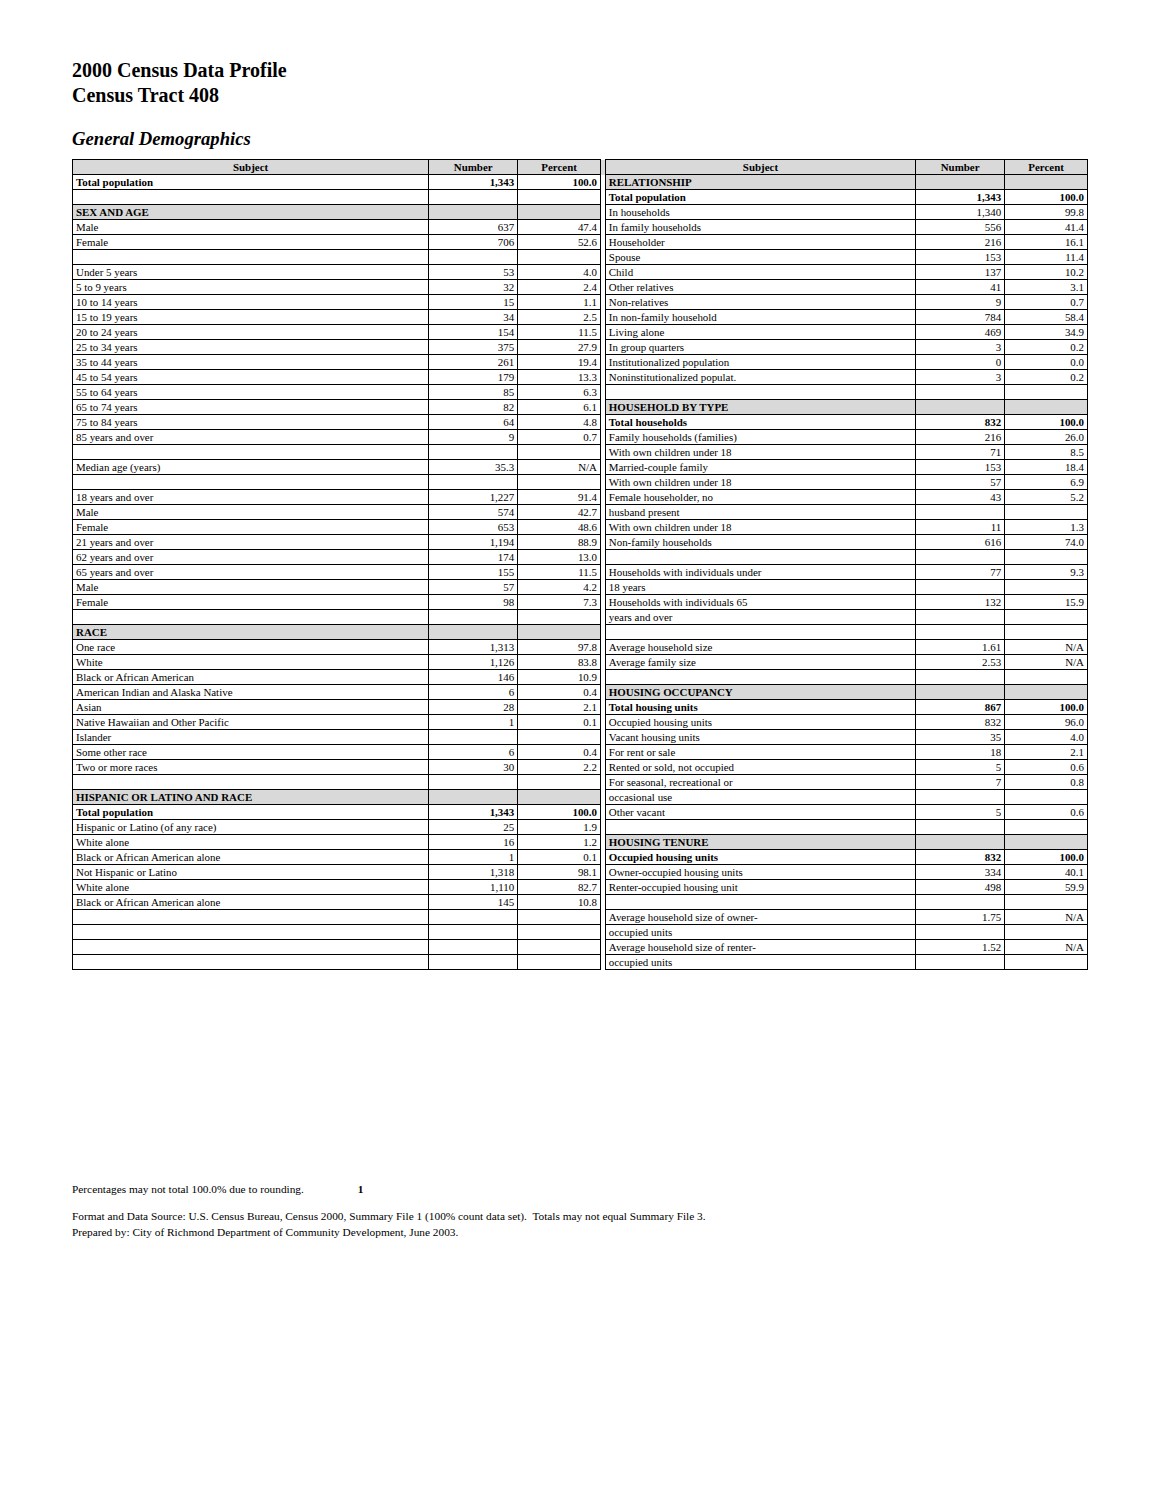2000 Census Data Profile
Census Tract 408
General Demographics
| Subject | Number | Percent | | Subject | Number | Percent |
| --- | --- | --- | --- | --- | --- | --- |
| Total population | 1,343 | 100.0 | | RELATIONSHIP | | |
| | | | | Total population | 1,343 | 100.0 |
| SEX AND AGE | | | | In households | 1,340 | 99.8 |
| Male | 637 | 47.4 | | In family households | 556 | 41.4 |
| Female | 706 | 52.6 | | Householder | 216 | 16.1 |
| | | | | Spouse | 153 | 11.4 |
| Under 5 years | 53 | 4.0 | | Child | 137 | 10.2 |
| 5 to 9 years | 32 | 2.4 | | Other relatives | 41 | 3.1 |
| 10 to 14 years | 15 | 1.1 | | Non-relatives | 9 | 0.7 |
| 15 to 19 years | 34 | 2.5 | | In non-family household | 784 | 58.4 |
| 20 to 24 years | 154 | 11.5 | | Living alone | 469 | 34.9 |
| 25 to 34 years | 375 | 27.9 | | In group quarters | 3 | 0.2 |
| 35 to 44 years | 261 | 19.4 | | Institutionalized population | 0 | 0.0 |
| 45 to 54 years | 179 | 13.3 | | Noninstitutionalized populat. | 3 | 0.2 |
| 55 to 64 years | 85 | 6.3 | | | | |
| 65 to 74 years | 82 | 6.1 | | HOUSEHOLD BY TYPE | | |
| 75 to 84 years | 64 | 4.8 | | Total households | 832 | 100.0 |
| 85 years and over | 9 | 0.7 | | Family households (families) | 216 | 26.0 |
| | | | | With own children under 18 | 71 | 8.5 |
| Median age (years) | 35.3 | N/A | | Married-couple family | 153 | 18.4 |
| | | | | With own children under 18 | 57 | 6.9 |
| 18 years and over | 1,227 | 91.4 | | Female householder, no | 43 | 5.2 |
| Male | 574 | 42.7 | | husband present | | |
| Female | 653 | 48.6 | | With own children under 18 | 11 | 1.3 |
| 21 years and over | 1,194 | 88.9 | | Non-family households | 616 | 74.0 |
| 62 years and over | 174 | 13.0 | | | | |
| 65 years and over | 155 | 11.5 | | Households with individuals under | 77 | 9.3 |
| Male | 57 | 4.2 | | 18 years | | |
| Female | 98 | 7.3 | | Households with individuals 65 | 132 | 15.9 |
| | | | | years and over | | |
| RACE | | | | | | |
| One race | 1,313 | 97.8 | | Average household size | 1.61 | N/A |
| White | 1,126 | 83.8 | | Average family size | 2.53 | N/A |
| Black or African American | 146 | 10.9 | | | | |
| American Indian and Alaska Native | 6 | 0.4 | | HOUSING OCCUPANCY | | |
| Asian | 28 | 2.1 | | Total housing units | 867 | 100.0 |
| Native Hawaiian and Other Pacific | 1 | 0.1 | | Occupied housing units | 832 | 96.0 |
| Islander | | | | Vacant housing units | 35 | 4.0 |
| Some other race | 6 | 0.4 | | For rent or sale | 18 | 2.1 |
| Two or more races | 30 | 2.2 | | Rented or sold, not occupied | 5 | 0.6 |
| | | | | For seasonal, recreational or | 7 | 0.8 |
| HISPANIC OR LATINO AND RACE | | | | occasional use | | |
| Total population | 1,343 | 100.0 | | Other vacant | 5 | 0.6 |
| Hispanic or Latino (of any race) | 25 | 1.9 | | | | |
| White alone | 16 | 1.2 | | HOUSING TENURE | | |
| Black or African American alone | 1 | 0.1 | | Occupied housing units | 832 | 100.0 |
| Not Hispanic or Latino | 1,318 | 98.1 | | Owner-occupied housing units | 334 | 40.1 |
| White alone | 1,110 | 82.7 | | Renter-occupied housing unit | 498 | 59.9 |
| Black or African American alone | 145 | 10.8 | | | | |
| | | | | Average household size of owner- | 1.75 | N/A |
| | | | | occupied units | | |
| | | | | Average household size of renter- | 1.52 | N/A |
| | | | | occupied units | | |
Percentages may not total 100.0% due to rounding. 1
Format and Data Source: U.S. Census Bureau, Census 2000, Summary File 1 (100% count data set). Totals may not equal Summary File 3.
Prepared by: City of Richmond Department of Community Development, June 2003.